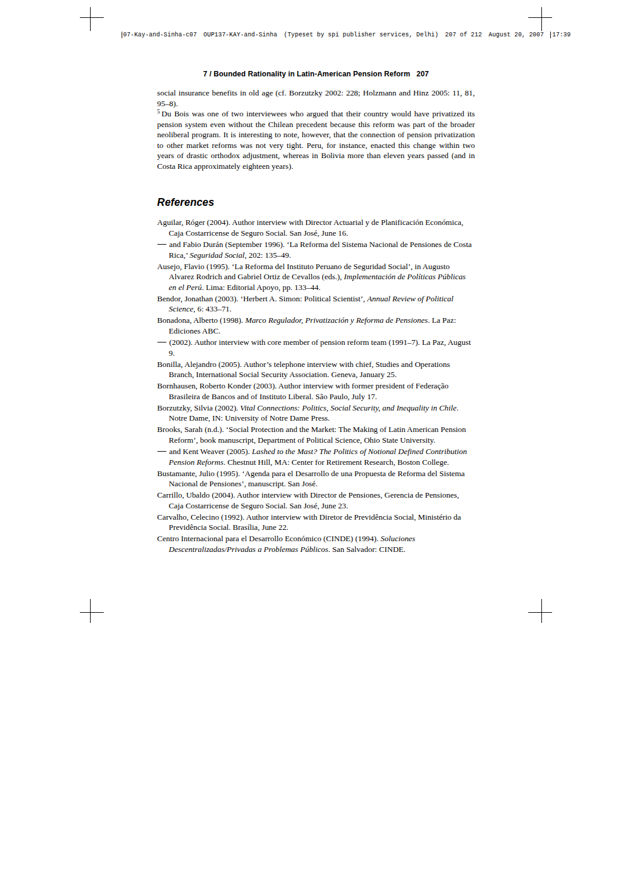07-Kay-and-Sinha-c07 OUP137-KAY-and-Sinha(Typeset by spi publisher services, Delhi) 207 of 212 August 20, 200717:39
7 / Bounded Rationality in Latin-American Pension Reform 207
social insurance benefits in old age (cf. Borzutzky 2002: 228; Holzmann and Hinz 2005: 11, 81, 95–8).
5Du Bois was one of two interviewees who argued that their country would have privatized its pension system even without the Chilean precedent because this reform was part of the broader neoliberal program. It is interesting to note, however, that the connection of pension privatization to other market reforms was not very tight. Peru, for instance, enacted this change within two years of drastic orthodox adjustment, whereas in Bolivia more than eleven years passed (and in Costa Rica approximately eighteen years).
References
Aguilar, Róger (2004). Author interview with Director Actuarial y de Planificación Económica, Caja Costarricense de Seguro Social. San José, June 16.
and Fabio Durán (September 1996). ‘La Reforma del Sistema Nacional de Pensiones de Costa Rica,’ Seguridad Social, 202: 135–49.
Ausejo, Flavio (1995). ‘La Reforma del Instituto Peruano de Seguridad Social’, in Augusto Alvarez Rodrich and Gabriel Ortiz de Cevallos (eds.), Implementación de Políticas Públicas en el Perú. Lima: Editorial Apoyo, pp. 133–44.
Bendor, Jonathan (2003). ‘Herbert A. Simon: Political Scientist’, Annual Review of Political Science, 6: 433–71.
Bonadona, Alberto (1998). Marco Regulador, Privatización y Reforma de Pensiones. La Paz: Ediciones ABC.
(2002). Author interview with core member of pension reform team (1991–7). La Paz, August 9.
Bonilla, Alejandro (2005). Author’s telephone interview with chief, Studies and Operations Branch, International Social Security Association. Geneva, January 25.
Bornhausen, Roberto Konder (2003). Author interview with former president of Federação Brasileira de Bancos and of Instituto Liberal. São Paulo, July 17.
Borzutzky, Silvia (2002). Vital Connections: Politics, Social Security, and Inequality in Chile. Notre Dame, IN: University of Notre Dame Press.
Brooks, Sarah (n.d.). ‘Social Protection and the Market: The Making of Latin American Pension Reform’, book manuscript, Department of Political Science, Ohio State University.
and Kent Weaver (2005). Lashed to the Mast? The Politics of Notional Defined Contribution Pension Reforms. Chestnut Hill, MA: Center for Retirement Research, Boston College.
Bustamante, Julio (1995). ‘Agenda para el Desarrollo de una Propuesta de Reforma del Sistema Nacional de Pensiones’, manuscript. San José.
Carrillo, Ubaldo (2004). Author interview with Director de Pensiones, Gerencia de Pensiones, Caja Costarricense de Seguro Social. San José, June 23.
Carvalho, Celecino (1992). Author interview with Diretor de Previdência Social, Ministério da Previdência Social. Brasília, June 22.
Centro Internacional para el Desarrollo Económico (CINDE) (1994). Soluciones Descentralizadas/Privadas a Problemas Públicos. San Salvador: CINDE.